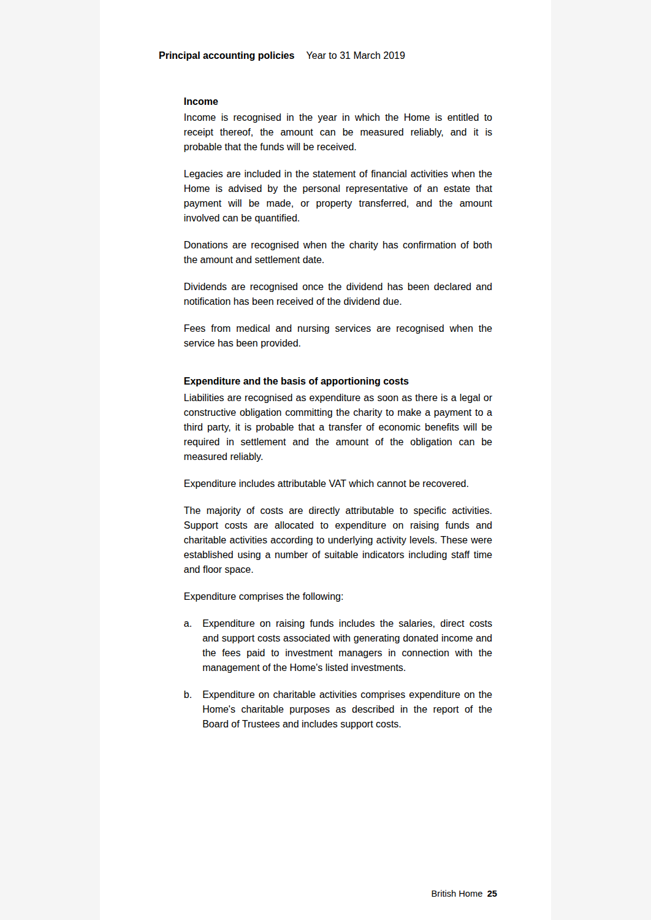Principal accounting policiesYear to 31 March 2019
Income
Income is recognised in the year in which the Home is entitled to receipt thereof, the amount can be measured reliably, and it is probable that the funds will be received.
Legacies are included in the statement of financial activities when the Home is advised by the personal representative of an estate that payment will be made, or property transferred, and the amount involved can be quantified.
Donations are recognised when the charity has confirmation of both the amount and settlement date.
Dividends are recognised once the dividend has been declared and notification has been received of the dividend due.
Fees from medical and nursing services are recognised when the service has been provided.
Expenditure and the basis of apportioning costs
Liabilities are recognised as expenditure as soon as there is a legal or constructive obligation committing the charity to make a payment to a third party, it is probable that a transfer of economic benefits will be required in settlement and the amount of the obligation can be measured reliably.
Expenditure includes attributable VAT which cannot be recovered.
The majority of costs are directly attributable to specific activities. Support costs are allocated to expenditure on raising funds and charitable activities according to underlying activity levels. These were established using a number of suitable indicators including staff time and floor space.
Expenditure comprises the following:
Expenditure on raising funds includes the salaries, direct costs and support costs associated with generating donated income and the fees paid to investment managers in connection with the management of the Home's listed investments.
Expenditure on charitable activities comprises expenditure on the Home's charitable purposes as described in the report of the Board of Trustees and includes support costs.
British Home25